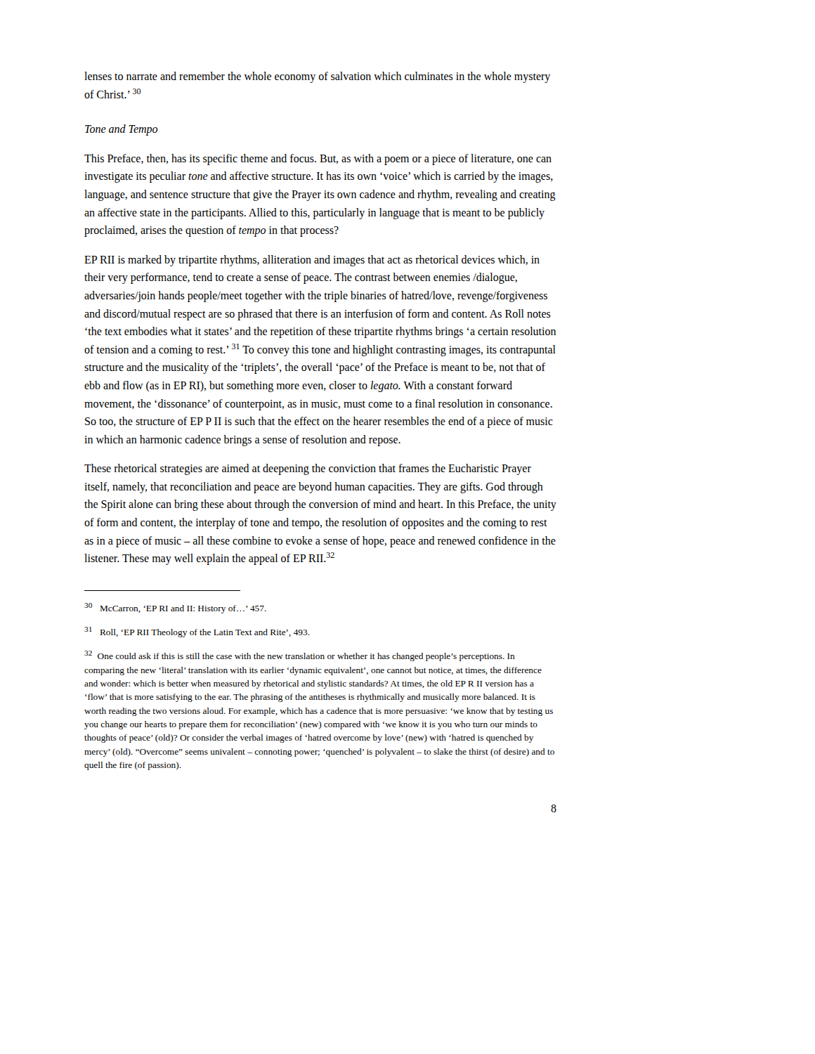lenses to narrate and remember the whole economy of salvation which culminates in the whole mystery of Christ.’ 30
Tone and Tempo
This Preface, then, has its specific theme and focus. But, as with a poem or a piece of literature, one can investigate its peculiar tone and affective structure. It has its own ‘voice’ which is carried by the images, language, and sentence structure that give the Prayer its own cadence and rhythm, revealing and creating an affective state in the participants. Allied to this, particularly in language that is meant to be publicly proclaimed, arises the question of tempo in that process?
EP RII is marked by tripartite rhythms, alliteration and images that act as rhetorical devices which, in their very performance, tend to create a sense of peace. The contrast between enemies /dialogue, adversaries/join hands people/meet together with the triple binaries of hatred/love, revenge/forgiveness and discord/mutual respect are so phrased that there is an interfusion of form and content. As Roll notes ‘the text embodies what it states’ and the repetition of these tripartite rhythms brings ‘a certain resolution of tension and a coming to rest.’ 31 To convey this tone and highlight contrasting images, its contrapuntal structure and the musicality of the ‘triplets’, the overall ‘pace’ of the Preface is meant to be, not that of ebb and flow (as in EP RI), but something more even, closer to legato. With a constant forward movement, the ‘dissonance’ of counterpoint, as in music, must come to a final resolution in consonance. So too, the structure of EP P II is such that the effect on the hearer resembles the end of a piece of music in which an harmonic cadence brings a sense of resolution and repose.
These rhetorical strategies are aimed at deepening the conviction that frames the Eucharistic Prayer itself, namely, that reconciliation and peace are beyond human capacities. They are gifts. God through the Spirit alone can bring these about through the conversion of mind and heart. In this Preface, the unity of form and content, the interplay of tone and tempo, the resolution of opposites and the coming to rest as in a piece of music – all these combine to evoke a sense of hope, peace and renewed confidence in the listener. These may well explain the appeal of EP RII.32
30 McCarron, ‘EP RI and II: History of…’ 457.
31 Roll, ‘EP RII Theology of the Latin Text and Rite’, 493.
32 One could ask if this is still the case with the new translation or whether it has changed people’s perceptions. In comparing the new ‘literal’ translation with its earlier ‘dynamic equivalent’, one cannot but notice, at times, the difference and wonder: which is better when measured by rhetorical and stylistic standards? At times, the old EP R II version has a ‘flow’ that is more satisfying to the ear. The phrasing of the antitheses is rhythmically and musically more balanced. It is worth reading the two versions aloud. For example, which has a cadence that is more persuasive: ‘we know that by testing us you change our hearts to prepare them for reconciliation’ (new) compared with ‘we know it is you who turn our minds to thoughts of peace’ (old)? Or consider the verbal images of ‘hatred overcome by love’ (new) with ‘hatred is quenched by mercy’ (old). “Overcome” seems univalent – connoting power; ‘quenched’ is polyvalent – to slake the thirst (of desire) and to quell the fire (of passion).
8